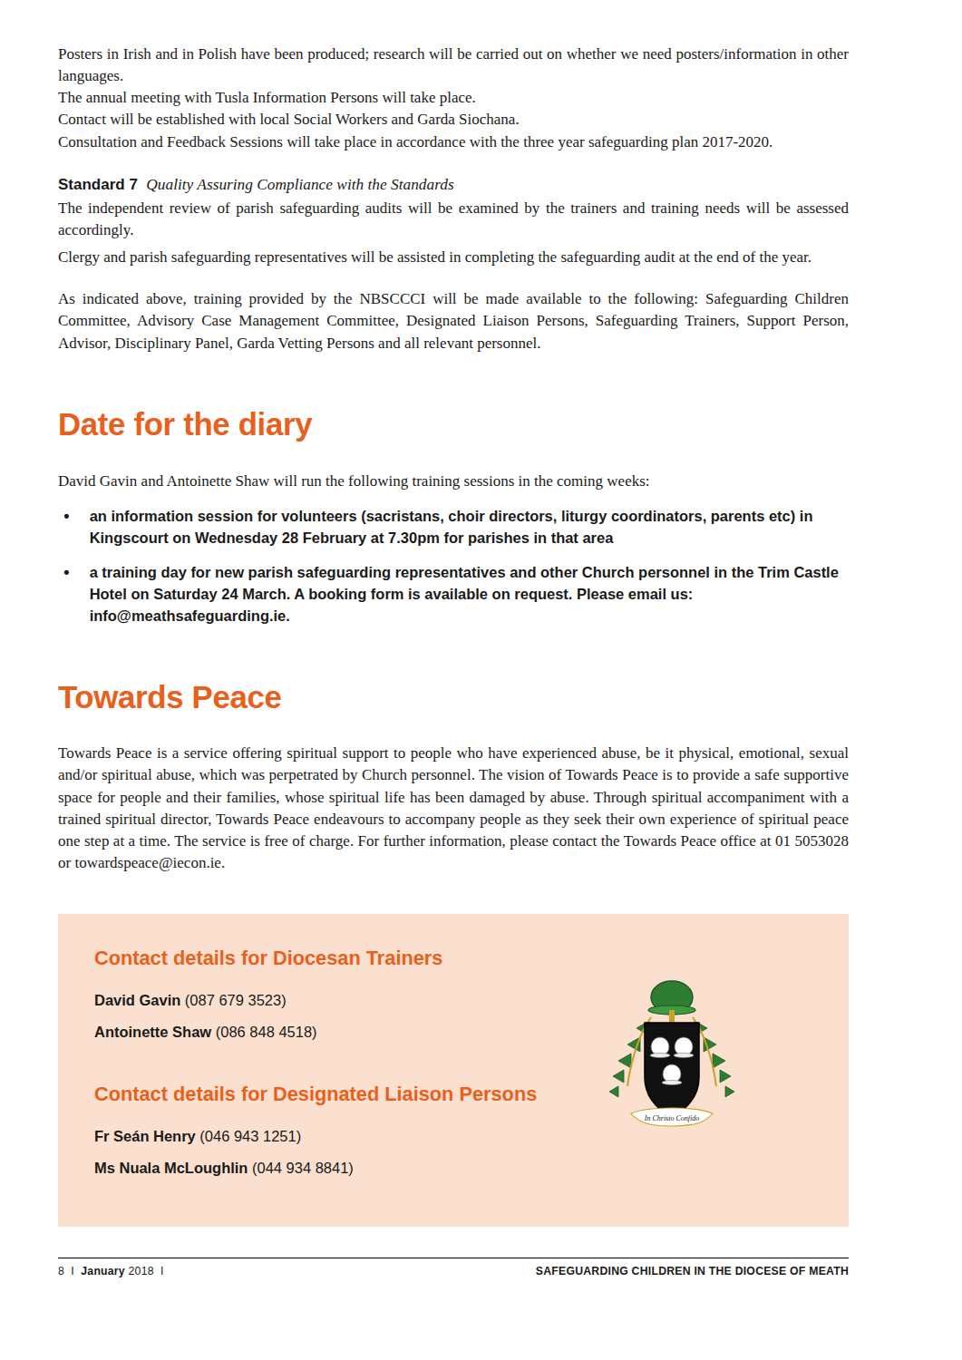Posters in Irish and in Polish have been produced; research will be carried out on whether we need posters/information in other languages.
The annual meeting with Tusla Information Persons will take place.
Contact will be established with local Social Workers and Garda Siochana.
Consultation and Feedback Sessions will take place in accordance with the three year safeguarding plan 2017-2020.
Standard 7 Quality Assuring Compliance with the Standards
The independent review of parish safeguarding audits will be examined by the trainers and training needs will be assessed accordingly.
Clergy and parish safeguarding representatives will be assisted in completing the safeguarding audit at the end of the year.
As indicated above, training provided by the NBSCCCI will be made available to the following: Safeguarding Children Committee, Advisory Case Management Committee, Designated Liaison Persons, Safeguarding Trainers, Support Person, Advisor, Disciplinary Panel, Garda Vetting Persons and all relevant personnel.
Date for the diary
David Gavin and Antoinette Shaw will run the following training sessions in the coming weeks:
an information session for volunteers (sacristans, choir directors, liturgy coordinators, parents etc) in Kingscourt on Wednesday 28 February at 7.30pm for parishes in that area
a training day for new parish safeguarding representatives and other Church personnel in the Trim Castle Hotel on Saturday 24 March. A booking form is available on request. Please email us: info@meathsafeguarding.ie.
Towards Peace
Towards Peace is a service offering spiritual support to people who have experienced abuse, be it physical, emotional, sexual and/or spiritual abuse, which was perpetrated by Church personnel. The vision of Towards Peace is to provide a safe supportive space for people and their families, whose spiritual life has been damaged by abuse. Through spiritual accompaniment with a trained spiritual director, Towards Peace endeavours to accompany people as they seek their own experience of spiritual peace one step at a time. The service is free of charge. For further information, please contact the Towards Peace office at 01 5053028 or towardspeace@iecon.ie.
In Christo Confido
Contact details for Diocesan Trainers
David Gavin (087 679 3523)
Antoinette Shaw (086 848 4518)
Contact details for Designated Liaison Persons
Fr Seán Henry (046 943 1251)
Ms Nuala McLoughlin (044 934 8841)
8 I January 2018 I
SAFEGUARDING CHILDREN IN THE DIOCESE OF MEATH